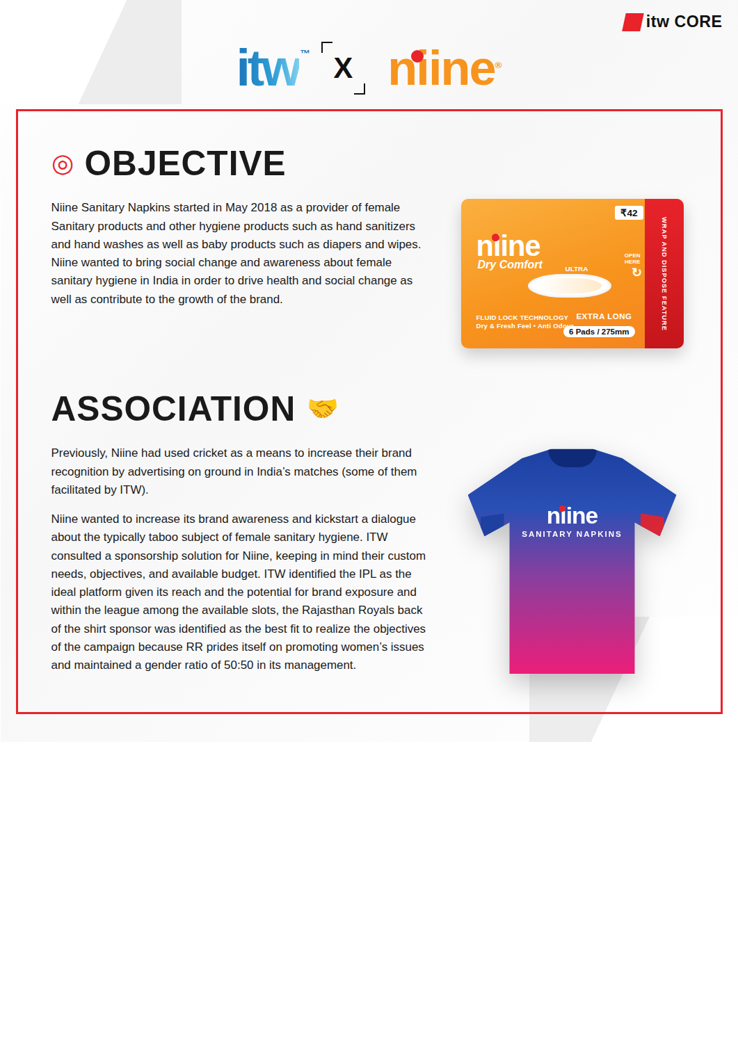itw CORE
itw™
X
niine®
◎
Objective
Niine Sanitary Napkins started in May 2018 as a provider of female Sanitary products and other hygiene products such as hand sanitizers and hand washes as well as baby products such as diapers and wipes. Niine wanted to bring social change and awareness about female sanitary hygiene in India in order to drive health and social change as well as contribute to the growth of the brand.
₹42
niine
Dry Comfort
ULTRA
THIN
OPEN
HERE
↻
FLUID LOCK TECHNOLOGY
Dry & Fresh Feel • Anti Odour
EXTRA LONG
6 Pads / 275mm
WRAP AND DISPOSE FEATURE
Association
🤝
Previously, Niine had used cricket as a means to increase their brand recognition by advertising on ground in India’s matches (some of them facilitated by ITW).
Niine wanted to increase its brand awareness and kickstart a dialogue about the typically taboo subject of female sanitary hygiene. ITW consulted a sponsorship solution for Niine, keeping in mind their custom needs, objectives, and available budget. ITW identified the IPL as the ideal platform given its reach and the potential for brand exposure and within the league among the available slots, the Rajasthan Royals back of the shirt sponsor was identified as the best fit to realize the objectives of the campaign because RR prides itself on promoting women’s issues and maintained a gender ratio of 50:50 in its management.
niine
SANITARY NAPKINS